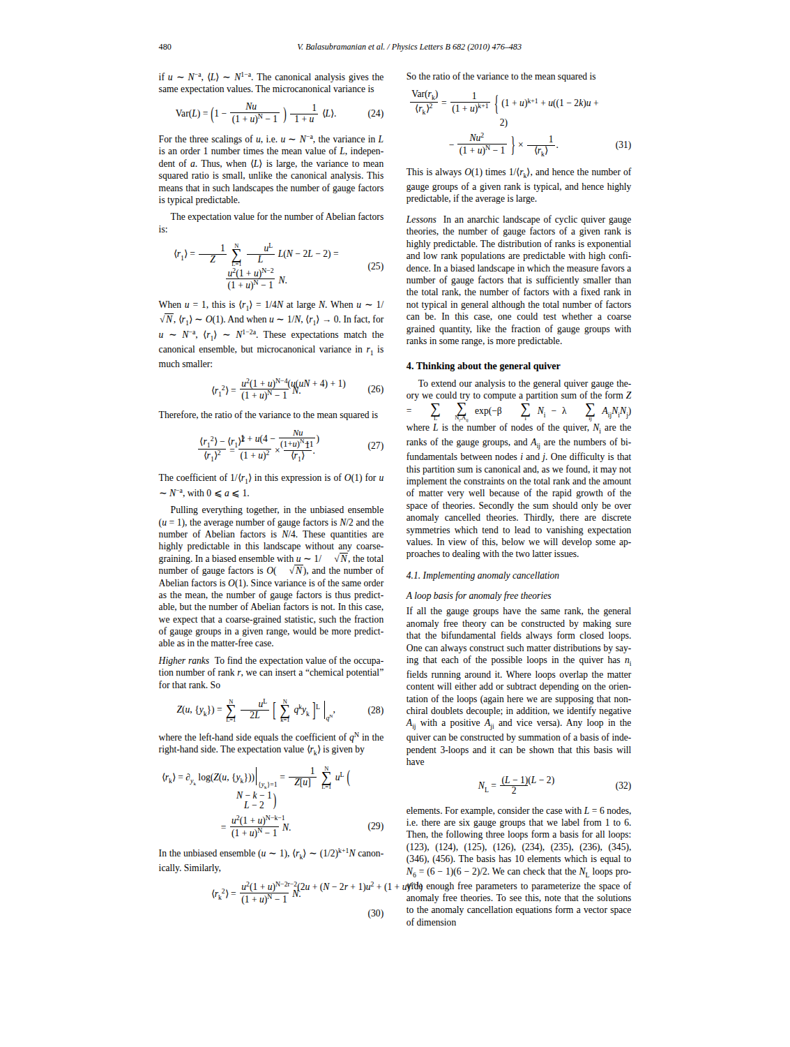480
V. Balasubramanian et al. / Physics Letters B 682 (2010) 476–483
if u ∼ N−a, ⟨L⟩ ∼ N 1−a. The canonical analysis gives the same expectation values. The microcanonical variance is
Var(L) = (1 − Nu(1 + u)N − 1 ) 11 + u ⟨L⟩.
(24)
For the three scalings of u, i.e. u ∼ N−a, the variance in L is an order 1 number times the mean value of L, independent of a. Thus, when ⟨L⟩ is large, the variance to mean squared ratio is small, unlike the canonical analysis. This means that in such landscapes the number of gauge factors is typical predictable.
The expectation value for the number of Abelian factors is:
⟨r 1⟩ = 1 Z N∑L=1 uL L L(N − 2L − 2) = u 2(1 + u)N−2(1 + u)N − 1 N.
(25)
When u = 1, this is ⟨r 1⟩ = 1/4N at large N. When u ∼ 1/√N, ⟨r 1⟩ ∼ O(1). And when u ∼ 1/N, ⟨r 1⟩ → 0. In fact, for u ∼ N−a, ⟨r 1⟩ ∼ N 1−2a. These expectations match the canonical ensemble, but microcanonical variance in r 1 is much smaller:
⟨r 12⟩ = u 2(1 + u)N−4(u(uN + 4) + 1)(1 + u)N − 1 N.
(26)
Therefore, the ratio of the variance to the mean squared is
⟨r 12⟩ − ⟨r 1⟩2⟨r 1⟩2 = 1 + u(4 − Nu(1+u)N−1)(1 + u)2 × 1⟨r 1⟩.
(27)
The coefficient of 1/⟨r 1⟩ in this expression is of O(1) for u ∼ N−a, with 0 ⩽ a ⩽ 1.
Pulling everything together, in the unbiased ensemble (u = 1), the average number of gauge factors is N/2 and the number of Abelian factors is N/4. These quantities are highly predictable in this landscape without any coarse-graining. In a biased ensemble with u ∼ 1/√N, the total number of gauge factors is O(√N), and the number of Abelian factors is O(1). Since variance is of the same order as the mean, the number of gauge factors is thus predictable, but the number of Abelian factors is not. In this case, we expect that a coarse-grained statistic, such the fraction of gauge groups in a given range, would be more predictable as in the matter-free case.
Higher ranks To find the expectation value of the occupation number of rank r, we can insert a “chemical potential” for that rank. So
Z(u, {yk}) = N∑L=1 uL 2L [ N∑k=1 qkyk ] L qN,
(28)
where the left-hand side equals the coefficient of qN in the right-hand side. The expectation value ⟨rk⟩ is given by
⟨rk⟩ = ∂yk log(Z(u, {yk})) {yk}=1 = 1 Z[u] N∑L=1 uL (N − k − 1 L − 2)
= u 2(1 + u)N−k−1(1 + u)N − 1 N.
(29)
In the unbiased ensemble (u ∼ 1), ⟨rk⟩ ∼ (1/2)k+1 N canonically. Similarly,
⟨rk 2⟩ = u 2(1 + u)N−2r−2(2u + (N − 2r + 1)u 2 + (1 + u)r+1)(1 + u)N − 1 N.
(30)
So the ratio of the variance to the mean squared is
Var(rk)⟨rk⟩2 = 1(1 + u)k+1 { (1 + u)k+1 + u((1 − 2k)u + 2)
− Nu 2(1 + u)N − 1 } × 1⟨rk⟩.
(31)
This is always O(1) times 1/⟨rk⟩, and hence the number of gauge groups of a given rank is typical, and hence highly predictable, if the average is large.
Lessons In an anarchic landscape of cyclic quiver gauge theories, the number of gauge factors of a given rank is highly predictable. The distribution of ranks is exponential and low rank populations are predictable with high confidence. In a biased landscape in which the measure favors a number of gauge factors that is sufficiently smaller than the total rank, the number of factors with a fixed rank in not typical in general although the total number of factors can be. In this case, one could test whether a coarse grained quantity, like the fraction of gauge groups with ranks in some range, is more predictable.
4. Thinking about the general quiver
To extend our analysis to the general quiver gauge theory we could try to compute a partition sum of the form Z = ∑L∑Ni,Aij exp(−β ∑i Ni − λ ∑ij Aij NiNj) where L is the number of nodes of the quiver, Ni are the ranks of the gauge groups, and Aij are the numbers of bifundamentals between nodes i and j. One difficulty is that this partition sum is canonical and, as we found, it may not implement the constraints on the total rank and the amount of matter very well because of the rapid growth of the space of theories. Secondly the sum should only be over anomaly cancelled theories. Thirdly, there are discrete symmetries which tend to lead to vanishing expectation values. In view of this, below we will develop some approaches to dealing with the two latter issues.
4.1. Implementing anomaly cancellation
A loop basis for anomaly free theories
If all the gauge groups have the same rank, the general anomaly free theory can be constructed by making sure that the bifundamental fields always form closed loops. One can always construct such matter distributions by saying that each of the possible loops in the quiver has ni fields running around it. Where loops overlap the matter content will either add or subtract depending on the orientation of the loops (again here we are supposing that non-chiral doublets decouple; in addition, we identify negative Aij with a positive Aji and vice versa). Any loop in the quiver can be constructed by summation of a basis of independent 3-loops and it can be shown that this basis will have
NL = (L − 1)(L − 2) 2
(32)
elements. For example, consider the case with L = 6 nodes, i.e. there are six gauge groups that we label from 1 to 6. Then, the following three loops form a basis for all loops: (123), (124), (125), (126), (234), (235), (236), (345), (346), (456). The basis has 10 elements which is equal to N 6 = (6 − 1)(6 − 2)/2. We can check that the NL loops provide enough free parameters to parameterize the space of anomaly free theories. To see this, note that the solutions to the anomaly cancellation equations form a vector space of dimension